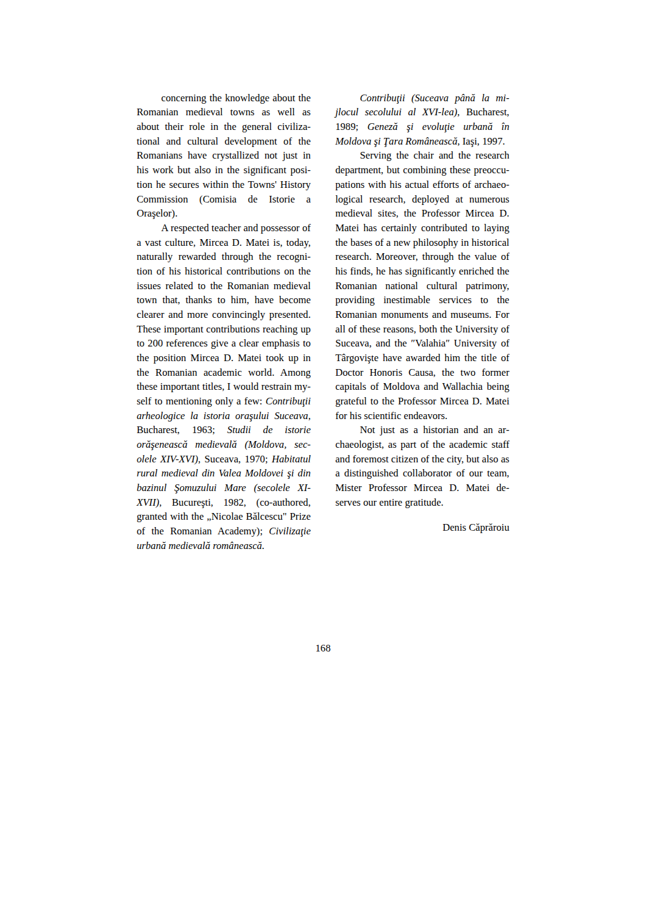concerning the knowledge about the Romanian medieval towns as well as about their role in the general civilizational and cultural development of the Romanians have crystallized not just in his work but also in the significant position he secures within the Towns' History Commission (Comisia de Istorie a Oraşelor).
A respected teacher and possessor of a vast culture, Mircea D. Matei is, today, naturally rewarded through the recognition of his historical contributions on the issues related to the Romanian medieval town that, thanks to him, have become clearer and more convincingly presented. These important contributions reaching up to 200 references give a clear emphasis to the position Mircea D. Matei took up in the Romanian academic world. Among these important titles, I would restrain myself to mentioning only a few: Contribuţii arheologice la istoria oraşului Suceava, Bucharest, 1963; Studii de istorie orăşenească medievală (Moldova, secolele XIV-XVI), Suceava, 1970; Habitatul rural medieval din Valea Moldovei şi din bazinul Şomuzului Mare (secolele XI-XVII), Bucureşti, 1982, (co-authored, granted with the „Nicolae Bălcescu" Prize of the Romanian Academy); Civilizaţie urbană medievală românească.
Contribuţii (Suceava până la mijlocul secolului al XVI-lea), Bucharest, 1989; Geneză şi evoluţie urbană în Moldova şi Ţara Românească, Iaşi, 1997.
Serving the chair and the research department, but combining these preoccupations with his actual efforts of archaeological research, deployed at numerous medieval sites, the Professor Mircea D. Matei has certainly contributed to laying the bases of a new philosophy in historical research. Moreover, through the value of his finds, he has significantly enriched the Romanian national cultural patrimony, providing inestimable services to the Romanian monuments and museums. For all of these reasons, both the University of Suceava, and the ″Valahia″ University of Târgovişte have awarded him the title of Doctor Honoris Causa, the two former capitals of Moldova and Wallachia being grateful to the Professor Mircea D. Matei for his scientific endeavors.
Not just as a historian and an archaeologist, as part of the academic staff and foremost citizen of the city, but also as a distinguished collaborator of our team, Mister Professor Mircea D. Matei deserves our entire gratitude.
Denis Căprăroiu
168